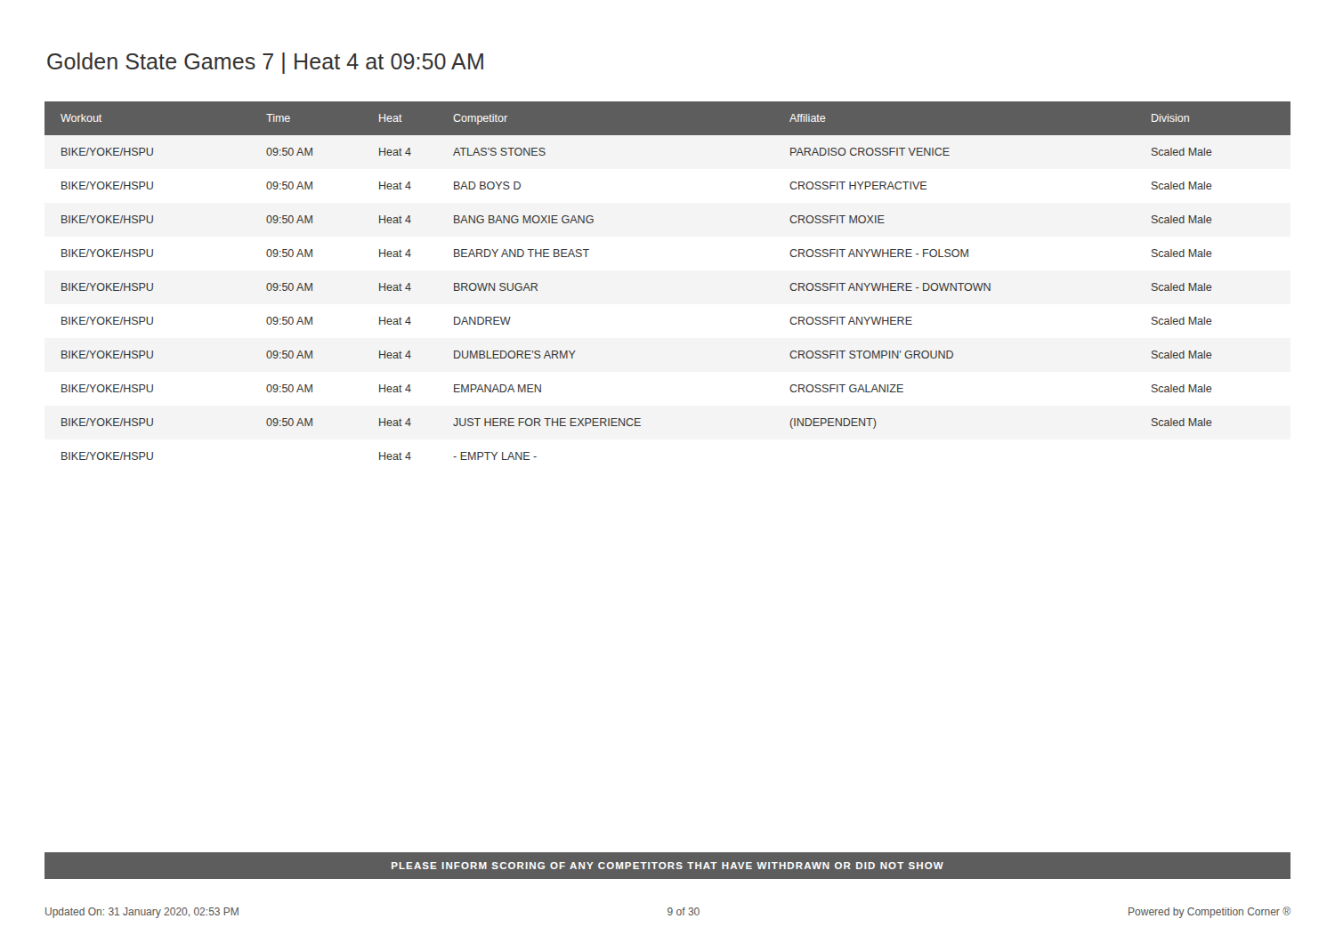Golden State Games 7 | Heat 4 at 09:50 AM
| Workout | Time | Heat | Competitor | Affiliate | Division |
| --- | --- | --- | --- | --- | --- |
| BIKE/YOKE/HSPU | 09:50 AM | Heat 4 | ATLAS'S STONES | PARADISO CROSSFIT VENICE | Scaled Male |
| BIKE/YOKE/HSPU | 09:50 AM | Heat 4 | BAD BOYS D | CROSSFIT HYPERACTIVE | Scaled Male |
| BIKE/YOKE/HSPU | 09:50 AM | Heat 4 | BANG BANG MOXIE GANG | CROSSFIT MOXIE | Scaled Male |
| BIKE/YOKE/HSPU | 09:50 AM | Heat 4 | BEARDY AND THE BEAST | CROSSFIT ANYWHERE - FOLSOM | Scaled Male |
| BIKE/YOKE/HSPU | 09:50 AM | Heat 4 | BROWN SUGAR | CROSSFIT ANYWHERE - DOWNTOWN | Scaled Male |
| BIKE/YOKE/HSPU | 09:50 AM | Heat 4 | DANDREW | CROSSFIT ANYWHERE | Scaled Male |
| BIKE/YOKE/HSPU | 09:50 AM | Heat 4 | DUMBLEDORE'S ARMY | CROSSFIT STOMPIN' GROUND | Scaled Male |
| BIKE/YOKE/HSPU | 09:50 AM | Heat 4 | EMPANADA MEN | CROSSFIT GALANIZE | Scaled Male |
| BIKE/YOKE/HSPU | 09:50 AM | Heat 4 | JUST HERE FOR THE EXPERIENCE | (INDEPENDENT) | Scaled Male |
| BIKE/YOKE/HSPU | | Heat 4 | - EMPTY LANE - | | |
PLEASE INFORM SCORING OF ANY COMPETITORS THAT HAVE WITHDRAWN OR DID NOT SHOW
Updated On: 31 January 2020, 02:53 PM
9 of 30
Powered by Competition Corner ®